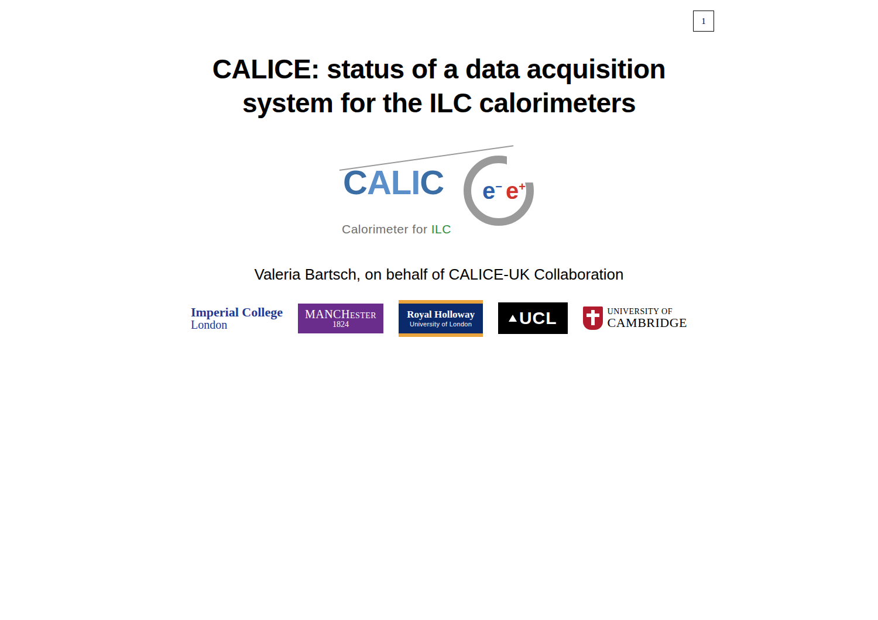1
CALICE: status of a data acquisition system for the ILC calorimeters
CALIC
e−
e+
Calorimeter for ILC
Valeria Bartsch, on behalf of CALICE-UK Collaboration
Imperial College London
MANCHESTER 1824
Royal Holloway University of London
UCL
UNIVERSITY OF CAMBRIDGE